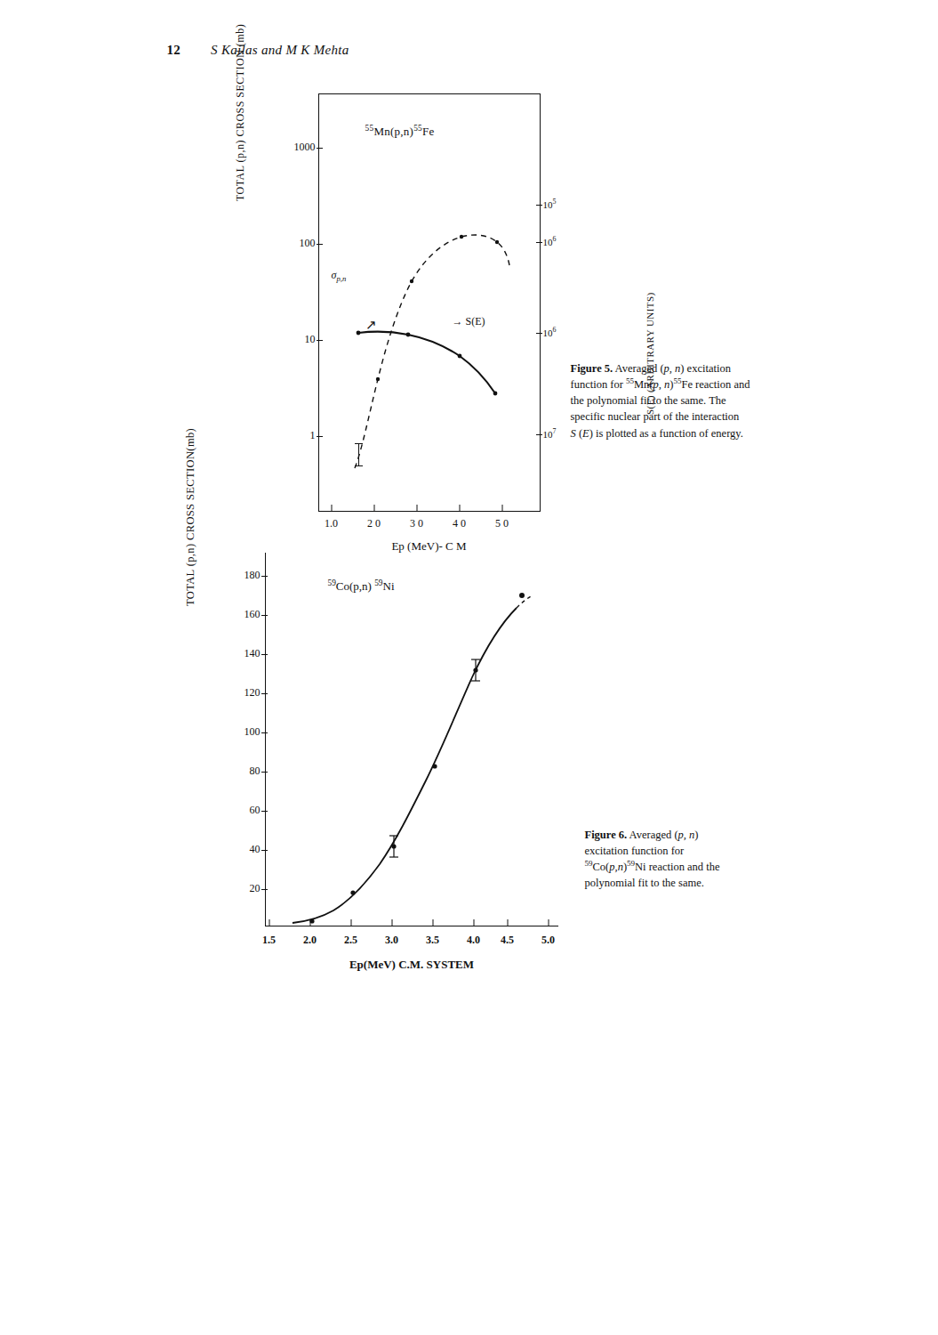12 S Kailas and M K Mehta
55Mn(p,n)55Fe
σp,n
↗
→ S(E)
1000
100
10
1
105
106
106
107
1.0
2 0
3 0
4 0
5 0
TOTAL (p,n) CROSS SECTION (mb)
S(E) (ARBITRARY UNITS)
Ep (MeV)- C M
Figure 5. Averaged (p, n) excitation function for 55Mn(p, n)55Fe reaction and the polynomial fit to the same. The specific nuclear part of the interaction S (E) is plotted as a function of energy.
59Co(p,n) 59Ni
180
160
140
120
100
80
60
40
20
1.5
2.0
2.5
3.0
3.5
4.0
4.5
5.0
TOTAL (p,n) CROSS SECTION(mb)
Ep(MeV) C.M. SYSTEM
Figure 6. Averaged (p, n) excitation function for 59Co(p,n)59Ni reaction and the polynomial fit to the same.